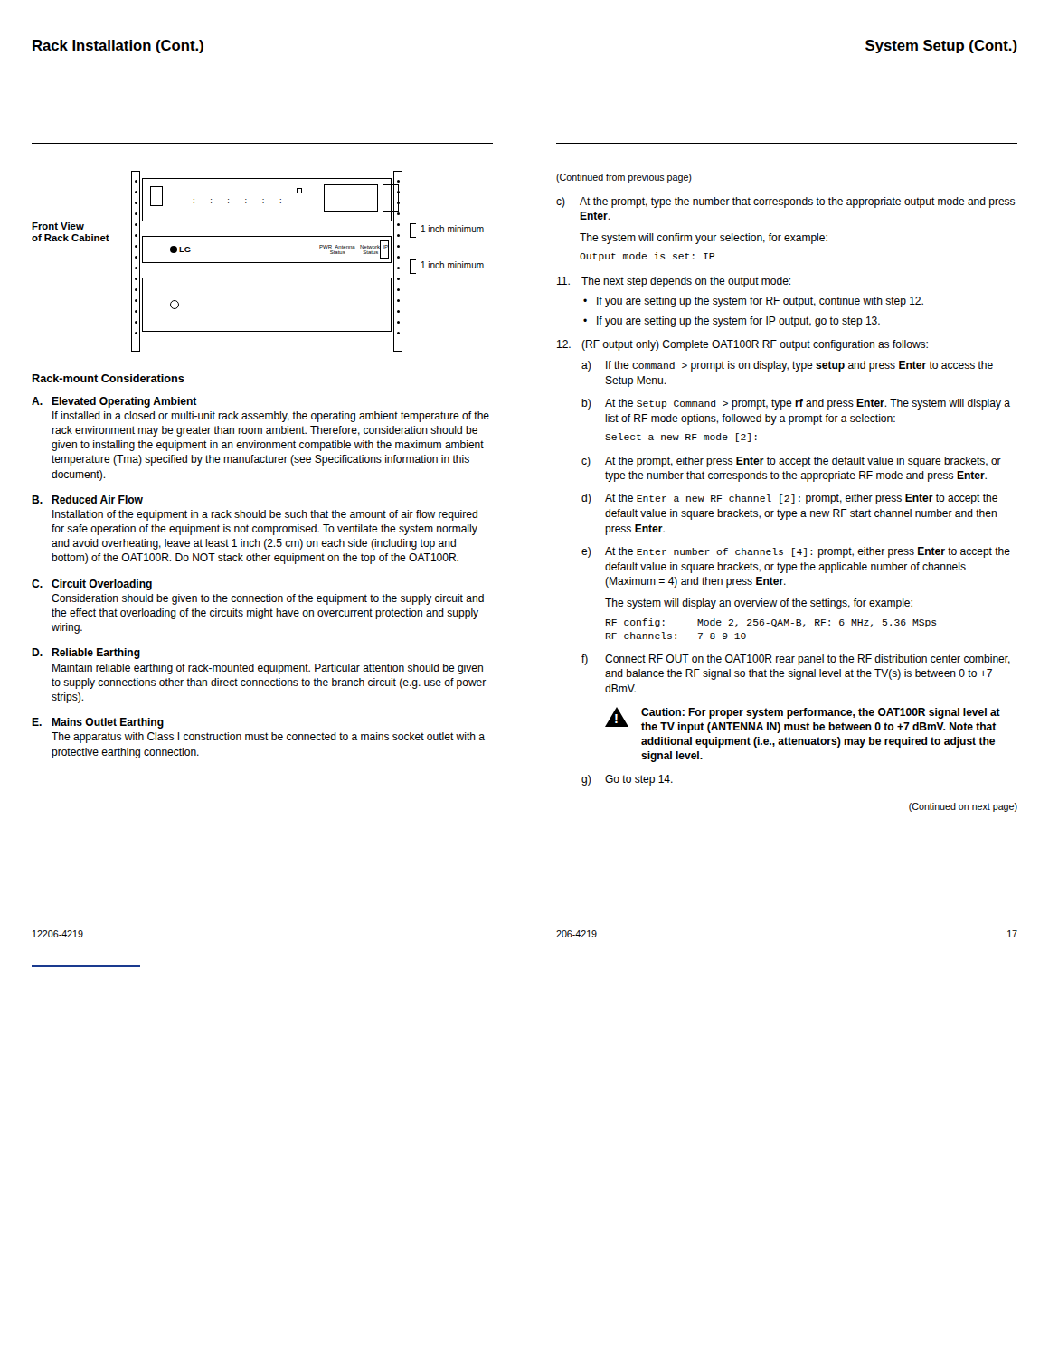Rack Installation (Cont.)
Front View
of Rack Cabinet
: : : : : :
LG
PWR Antenna
Status
Network IP
Status
1 inch minimum
1 inch minimum
Rack-mount Considerations
A. Elevated Operating Ambient If installed in a closed or multi-unit rack assembly, the operating ambient temperature of the rack environment may be greater than room ambient. Therefore, consideration should be given to installing the equipment in an environment compatible with the maximum ambient temperature (Tma) specified by the manufacturer (see Specifications information in this document).
B. Reduced Air Flow Installation of the equipment in a rack should be such that the amount of air flow required for safe operation of the equipment is not compromised. To ventilate the system normally and avoid overheating, leave at least 1 inch (2.5 cm) on each side (including top and bottom) of the OAT100R. Do NOT stack other equipment on the top of the OAT100R.
C. Circuit Overloading Consideration should be given to the connection of the equipment to the supply circuit and the effect that overloading of the circuits might have on overcurrent protection and supply wiring.
D. Reliable Earthing Maintain reliable earthing of rack-mounted equipment. Particular attention should be given to supply connections other than direct connections to the branch circuit (e.g. use of power strips).
E. Mains Outlet Earthing The apparatus with Class I construction must be connected to a mains socket outlet with a protective earthing connection.
12 206-4219
System Setup (Cont.)
(Continued from previous page)
c) At the prompt, type the number that corresponds to the appropriate output mode and press Enter.
The system will confirm your selection, for example:
Output mode is set: IP
11. The next step depends on the output mode:
If you are setting up the system for RF output, continue with step 12.
If you are setting up the system for IP output, go to step 13.
12. (RF output only) Complete OAT100R RF output configuration as follows:
a) If the Command > prompt is on display, type setup and press Enter to access the Setup Menu.
b) At the Setup Command > prompt, type rf and press Enter. The system will display a list of RF mode options, followed by a prompt for a selection:
Select a new RF mode [2]:
c) At the prompt, either press Enter to accept the default value in square brackets, or type the number that corresponds to the appropriate RF mode and press Enter.
d) At the Enter a new RF channel [2]: prompt, either press Enter to accept the default value in square brackets, or type a new RF start channel number and then press Enter.
e) At the Enter number of channels [4]: prompt, either press Enter to accept the default value in square brackets, or type the applicable number of channels (Maximum = 4) and then press Enter.
The system will display an overview of the settings, for example:
RF config: Mode 2, 256-QAM-B, RF: 6 MHz, 5.36 MSps RF channels: 7 8 9 10
f) Connect RF OUT on the OAT100R rear panel to the RF distribution center combiner, and balance the RF signal so that the signal level at the TV(s) is between 0 to +7 dBmV.
Caution: For proper system performance, the OAT100R signal level at the TV input (ANTENNA IN) must be between 0 to +7 dBmV. Note that additional equipment (i.e., attenuators) may be required to adjust the signal level.
g) Go to step 14.
(Continued on next page)
206-4219 17